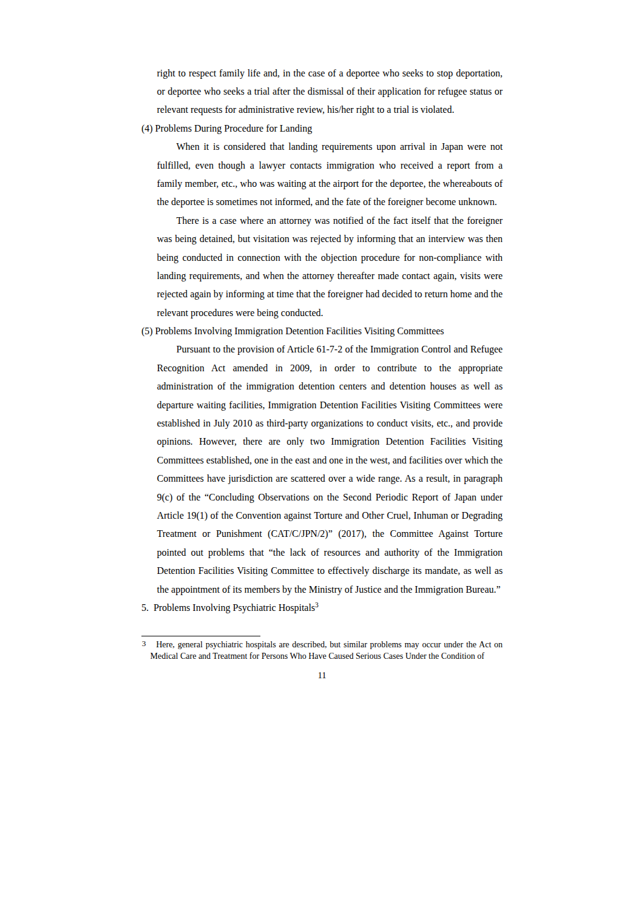right to respect family life and, in the case of a deportee who seeks to stop deportation, or deportee who seeks a trial after the dismissal of their application for refugee status or relevant requests for administrative review, his/her right to a trial is violated.
(4) Problems During Procedure for Landing
When it is considered that landing requirements upon arrival in Japan were not fulfilled, even though a lawyer contacts immigration who received a report from a family member, etc., who was waiting at the airport for the deportee, the whereabouts of the deportee is sometimes not informed, and the fate of the foreigner become unknown.
There is a case where an attorney was notified of the fact itself that the foreigner was being detained, but visitation was rejected by informing that an interview was then being conducted in connection with the objection procedure for non-compliance with landing requirements, and when the attorney thereafter made contact again, visits were rejected again by informing at time that the foreigner had decided to return home and the relevant procedures were being conducted.
(5) Problems Involving Immigration Detention Facilities Visiting Committees
Pursuant to the provision of Article 61-7-2 of the Immigration Control and Refugee Recognition Act amended in 2009, in order to contribute to the appropriate administration of the immigration detention centers and detention houses as well as departure waiting facilities, Immigration Detention Facilities Visiting Committees were established in July 2010 as third-party organizations to conduct visits, etc., and provide opinions. However, there are only two Immigration Detention Facilities Visiting Committees established, one in the east and one in the west, and facilities over which the Committees have jurisdiction are scattered over a wide range. As a result, in paragraph 9(c) of the “Concluding Observations on the Second Periodic Report of Japan under Article 19(1) of the Convention against Torture and Other Cruel, Inhuman or Degrading Treatment or Punishment (CAT/C/JPN/2)” (2017), the Committee Against Torture pointed out problems that “the lack of resources and authority of the Immigration Detention Facilities Visiting Committee to effectively discharge its mandate, as well as the appointment of its members by the Ministry of Justice and the Immigration Bureau.”
5. Problems Involving Psychiatric Hospitals3
3 Here, general psychiatric hospitals are described, but similar problems may occur under the Act on Medical Care and Treatment for Persons Who Have Caused Serious Cases Under the Condition of
11